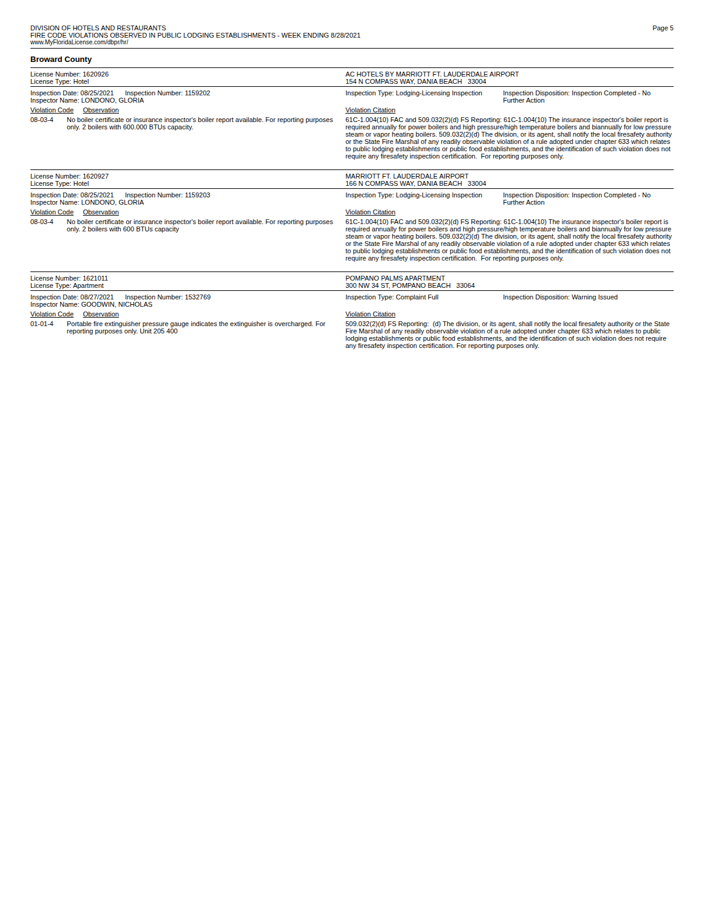Page 5
DIVISION OF HOTELS AND RESTAURANTS
FIRE CODE VIOLATIONS OBSERVED IN PUBLIC LODGING ESTABLISHMENTS - WEEK ENDING 8/28/2021
www.MyFloridaLicense.com/dbpr/hr/
Broward County
License Number: 1620926
AC HOTELS BY MARRIOTT FT. LAUDERDALE AIRPORT
License Type: Hotel
154 N COMPASS WAY, DANIA BEACH 33004
Inspection Date: 08/25/2021 Inspection Number: 1159202
Inspector Name: LONDONO, GLORIA
Inspection Type: Lodging-Licensing Inspection
Inspection Disposition: Inspection Completed - No Further Action
Violation Code Observation
Violation Citation
08-03-4
No boiler certificate or insurance inspector's boiler report available. For reporting purposes only. 2 boilers with 600.000 BTUs capacity.
61C-1.004(10) FAC and 509.032(2)(d) FS Reporting: 61C-1.004(10) The insurance inspector's boiler report is required annually for power boilers and high pressure/high temperature boilers and biannually for low pressure steam or vapor heating boilers. 509.032(2)(d) The division, or its agent, shall notify the local firesafety authority or the State Fire Marshal of any readily observable violation of a rule adopted under chapter 633 which relates to public lodging establishments or public food establishments, and the identification of such violation does not require any firesafety inspection certification. For reporting purposes only.
License Number: 1620927
MARRIOTT FT. LAUDERDALE AIRPORT
License Type: Hotel
166 N COMPASS WAY, DANIA BEACH 33004
Inspection Date: 08/25/2021 Inspection Number: 1159203
Inspector Name: LONDONO, GLORIA
Inspection Type: Lodging-Licensing Inspection
Inspection Disposition: Inspection Completed - No Further Action
Violation Code Observation
Violation Citation
08-03-4
No boiler certificate or insurance inspector's boiler report available. For reporting purposes only. 2 boilers with 600 BTUs capacity
61C-1.004(10) FAC and 509.032(2)(d) FS Reporting: 61C-1.004(10) The insurance inspector's boiler report is required annually for power boilers and high pressure/high temperature boilers and biannually for low pressure steam or vapor heating boilers. 509.032(2)(d) The division, or its agent, shall notify the local firesafety authority or the State Fire Marshal of any readily observable violation of a rule adopted under chapter 633 which relates to public lodging establishments or public food establishments, and the identification of such violation does not require any firesafety inspection certification. For reporting purposes only.
License Number: 1621011
POMPANO PALMS APARTMENT
License Type: Apartment
300 NW 34 ST, POMPANO BEACH 33064
Inspection Date: 08/27/2021 Inspection Number: 1532769
Inspector Name: GOODWIN, NICHOLAS
Inspection Type: Complaint Full
Inspection Disposition: Warning Issued
Violation Code Observation
Violation Citation
01-01-4
Portable fire extinguisher pressure gauge indicates the extinguisher is overcharged. For reporting purposes only. Unit 205 400
509.032(2)(d) FS Reporting: (d) The division, or its agent, shall notify the local firesafety authority or the State Fire Marshal of any readily observable violation of a rule adopted under chapter 633 which relates to public lodging establishments or public food establishments, and the identification of such violation does not require any firesafety inspection certification. For reporting purposes only.